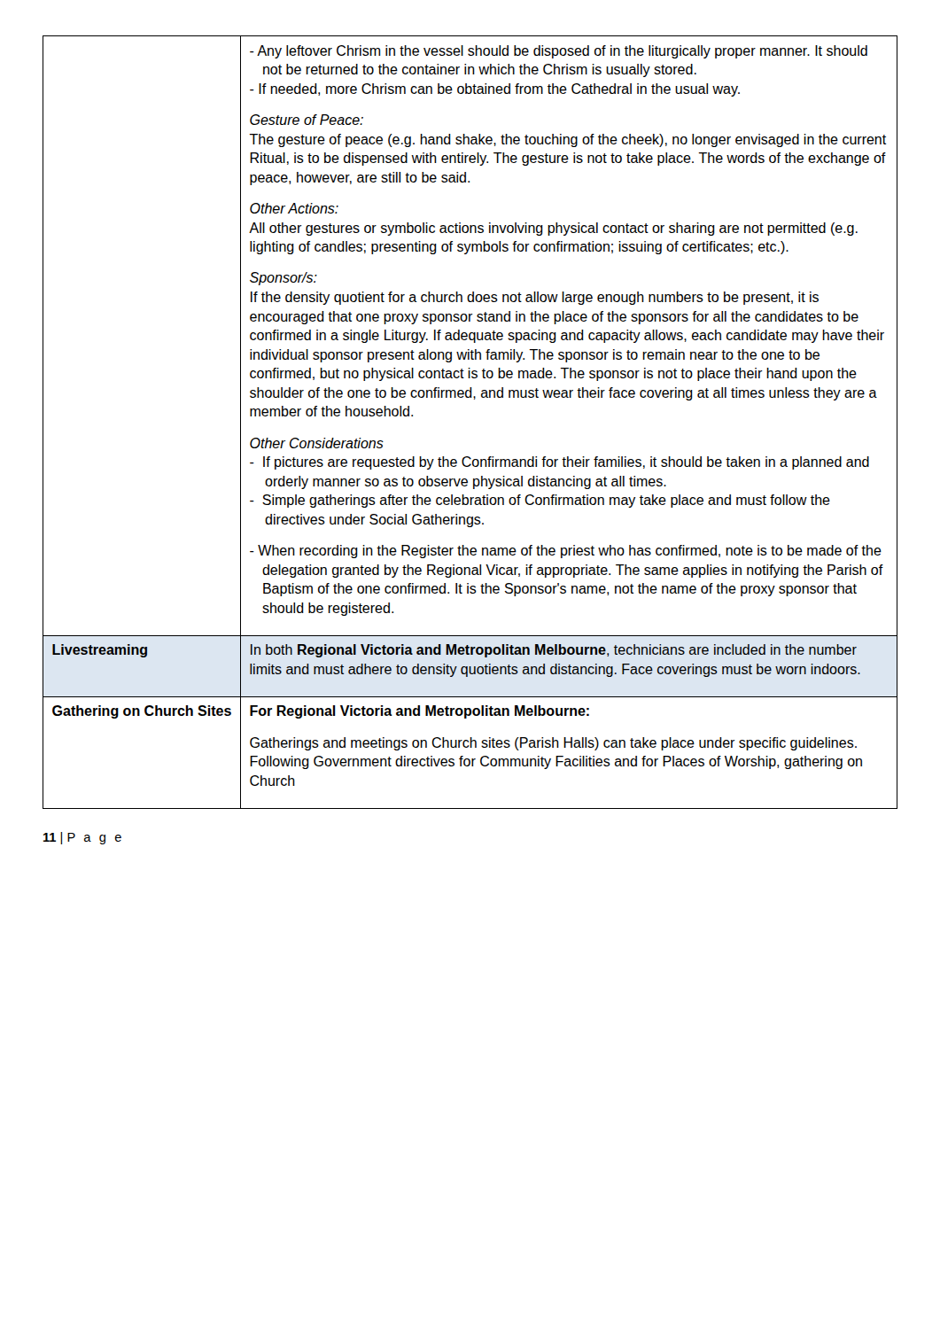| | Any leftover Chrism in the vessel should be disposed of in the liturgically proper manner. It should not be returned to the container in which the Chrism is usually stored. If needed, more Chrism can be obtained from the Cathedral in the usual way. Gesture of Peace: The gesture of peace (e.g. hand shake, the touching of the cheek), no longer envisaged in the current Ritual, is to be dispensed with entirely. The gesture is not to take place. The words of the exchange of peace, however, are still to be said. Other Actions: All other gestures or symbolic actions involving physical contact or sharing are not permitted (e.g. lighting of candles; presenting of symbols for confirmation; issuing of certificates; etc.). Sponsor/s: If the density quotient for a church does not allow large enough numbers to be present, it is encouraged that one proxy sponsor stand in the place of the sponsors for all the candidates to be confirmed in a single Liturgy. If adequate spacing and capacity allows, each candidate may have their individual sponsor present along with family. The sponsor is to remain near to the one to be confirmed, but no physical contact is to be made. The sponsor is not to place their hand upon the shoulder of the one to be confirmed, and must wear their face covering at all times unless they are a member of the household. Other Considerations If pictures are requested by the Confirmandi for their families, it should be taken in a planned and orderly manner so as to observe physical distancing at all times. Simple gatherings after the celebration of Confirmation may take place and must follow the directives under Social Gatherings. When recording in the Register the name of the priest who has confirmed, note is to be made of the delegation granted by the Regional Vicar, if appropriate. The same applies in notifying the Parish of Baptism of the one confirmed. It is the Sponsor's name, not the name of the proxy sponsor that should be registered. |
| Livestreaming | In both Regional Victoria and Metropolitan Melbourne , technicians are included in the number limits and must adhere to density quotients and distancing. Face coverings must be worn indoors. |
| Gathering on Church Sites | For Regional Victoria and Metropolitan Melbourne: Gatherings and meetings on Church sites (Parish Halls) can take place under specific guidelines. Following Government directives for Community Facilities and for Places of Worship, gathering on Church |
11 | P a g e